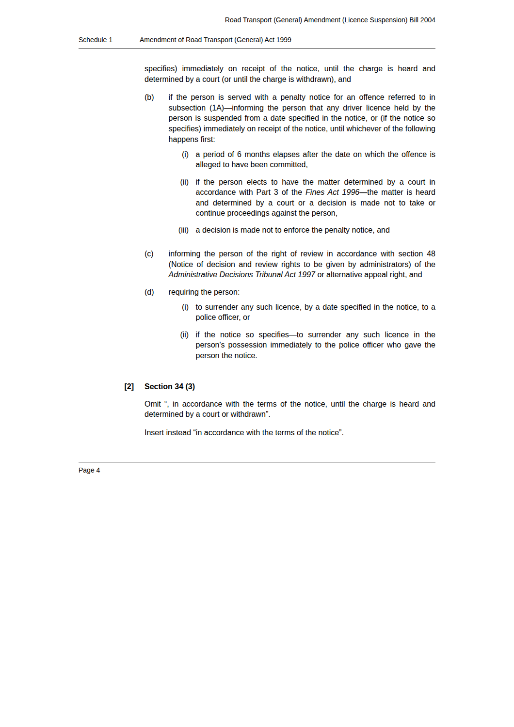Road Transport (General) Amendment (Licence Suspension) Bill 2004
Schedule 1 Amendment of Road Transport (General) Act 1999
specifies) immediately on receipt of the notice, until the charge is heard and determined by a court (or until the charge is withdrawn), and
(b)
if the person is served with a penalty notice for an offence referred to in subsection (1A)—informing the person that any driver licence held by the person is suspended from a date specified in the notice, or (if the notice so specifies) immediately on receipt of the notice, until whichever of the following happens first:
(i)
a period of 6 months elapses after the date on which the offence is alleged to have been committed,
(ii)
if the person elects to have the matter determined by a court in accordance with Part 3 of the Fines Act 1996—the matter is heard and determined by a court or a decision is made not to take or continue proceedings against the person,
(iii)
a decision is made not to enforce the penalty notice, and
(c)
informing the person of the right of review in accordance with section 48 (Notice of decision and review rights to be given by administrators) of the Administrative Decisions Tribunal Act 1997 or alternative appeal right, and
(d)
requiring the person:
(i)
to surrender any such licence, by a date specified in the notice, to a police officer, or
(ii)
if the notice so specifies—to surrender any such licence in the person's possession immediately to the police officer who gave the person the notice.
[2] Section 34 (3)
Omit “, in accordance with the terms of the notice, until the charge is heard and determined by a court or withdrawn”.
Insert instead “in accordance with the terms of the notice”.
Page 4